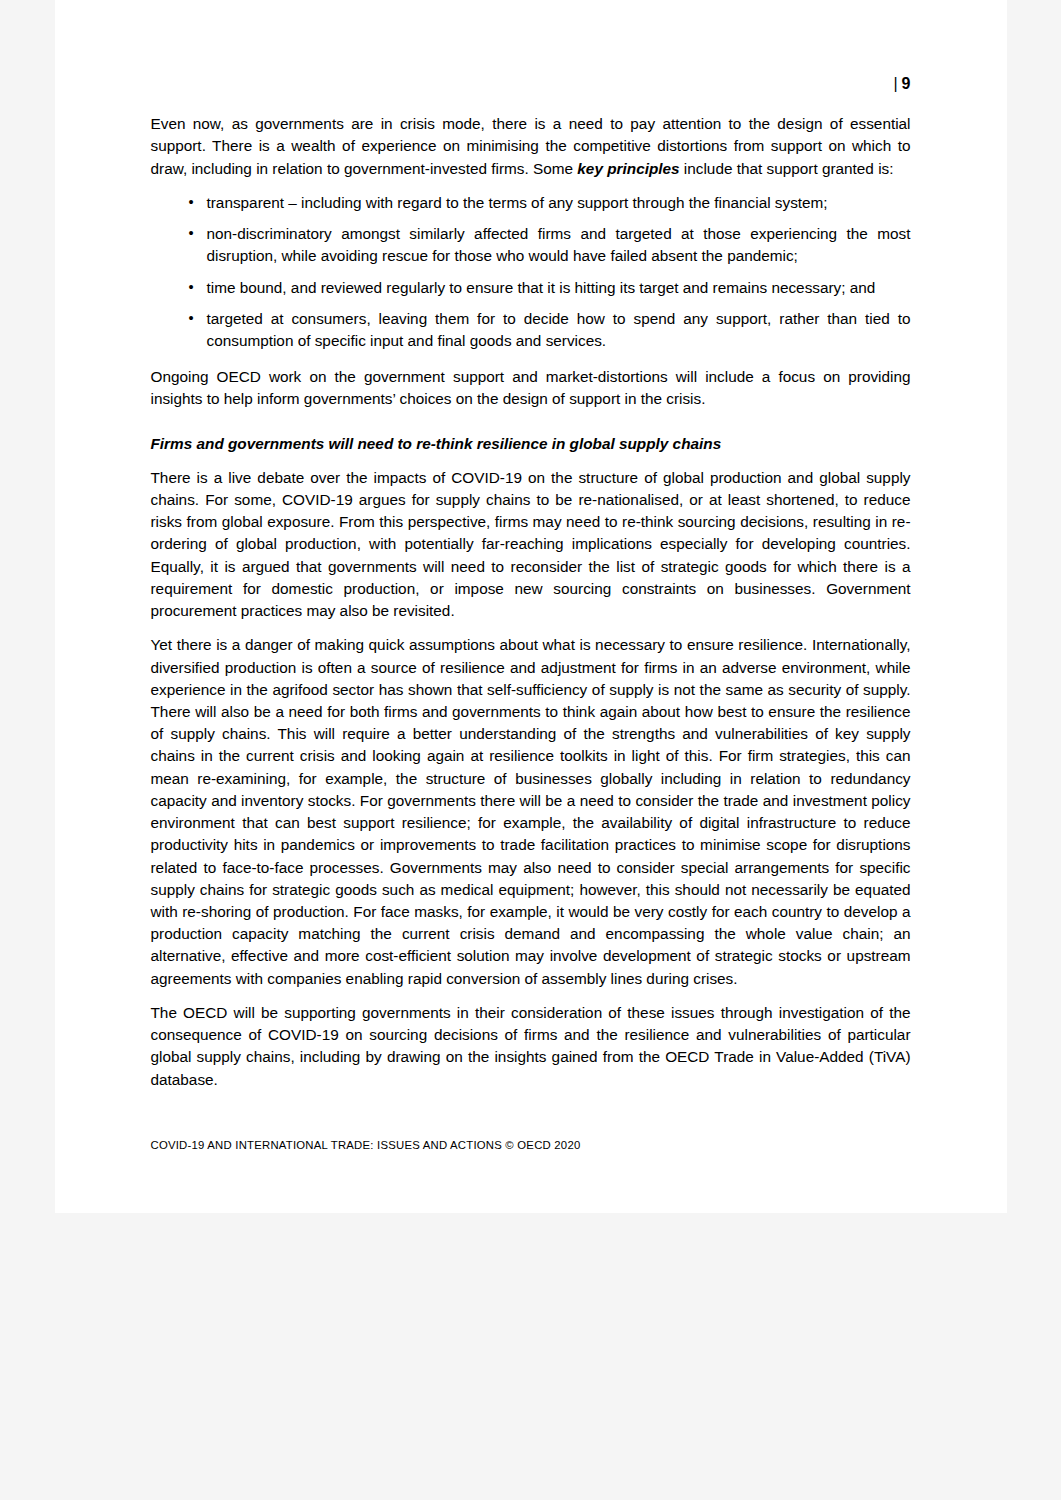|9
Even now, as governments are in crisis mode, there is a need to pay attention to the design of essential support. There is a wealth of experience on minimising the competitive distortions from support on which to draw, including in relation to government-invested firms. Some key principles include that support granted is:
transparent – including with regard to the terms of any support through the financial system;
non-discriminatory amongst similarly affected firms and targeted at those experiencing the most disruption, while avoiding rescue for those who would have failed absent the pandemic;
time bound, and reviewed regularly to ensure that it is hitting its target and remains necessary; and
targeted at consumers, leaving them for to decide how to spend any support, rather than tied to consumption of specific input and final goods and services.
Ongoing OECD work on the government support and market-distortions will include a focus on providing insights to help inform governments’ choices on the design of support in the crisis.
Firms and governments will need to re-think resilience in global supply chains
There is a live debate over the impacts of COVID-19 on the structure of global production and global supply chains. For some, COVID-19 argues for supply chains to be re-nationalised, or at least shortened, to reduce risks from global exposure. From this perspective, firms may need to re-think sourcing decisions, resulting in re-ordering of global production, with potentially far-reaching implications especially for developing countries. Equally, it is argued that governments will need to reconsider the list of strategic goods for which there is a requirement for domestic production, or impose new sourcing constraints on businesses. Government procurement practices may also be revisited.
Yet there is a danger of making quick assumptions about what is necessary to ensure resilience. Internationally, diversified production is often a source of resilience and adjustment for firms in an adverse environment, while experience in the agrifood sector has shown that self-sufficiency of supply is not the same as security of supply. There will also be a need for both firms and governments to think again about how best to ensure the resilience of supply chains. This will require a better understanding of the strengths and vulnerabilities of key supply chains in the current crisis and looking again at resilience toolkits in light of this. For firm strategies, this can mean re-examining, for example, the structure of businesses globally including in relation to redundancy capacity and inventory stocks. For governments there will be a need to consider the trade and investment policy environment that can best support resilience; for example, the availability of digital infrastructure to reduce productivity hits in pandemics or improvements to trade facilitation practices to minimise scope for disruptions related to face-to-face processes. Governments may also need to consider special arrangements for specific supply chains for strategic goods such as medical equipment; however, this should not necessarily be equated with re-shoring of production. For face masks, for example, it would be very costly for each country to develop a production capacity matching the current crisis demand and encompassing the whole value chain; an alternative, effective and more cost-efficient solution may involve development of strategic stocks or upstream agreements with companies enabling rapid conversion of assembly lines during crises.
The OECD will be supporting governments in their consideration of these issues through investigation of the consequence of COVID-19 on sourcing decisions of firms and the resilience and vulnerabilities of particular global supply chains, including by drawing on the insights gained from the OECD Trade in Value-Added (TiVA) database.
COVID-19 AND INTERNATIONAL TRADE: ISSUES AND ACTIONS © OECD 2020